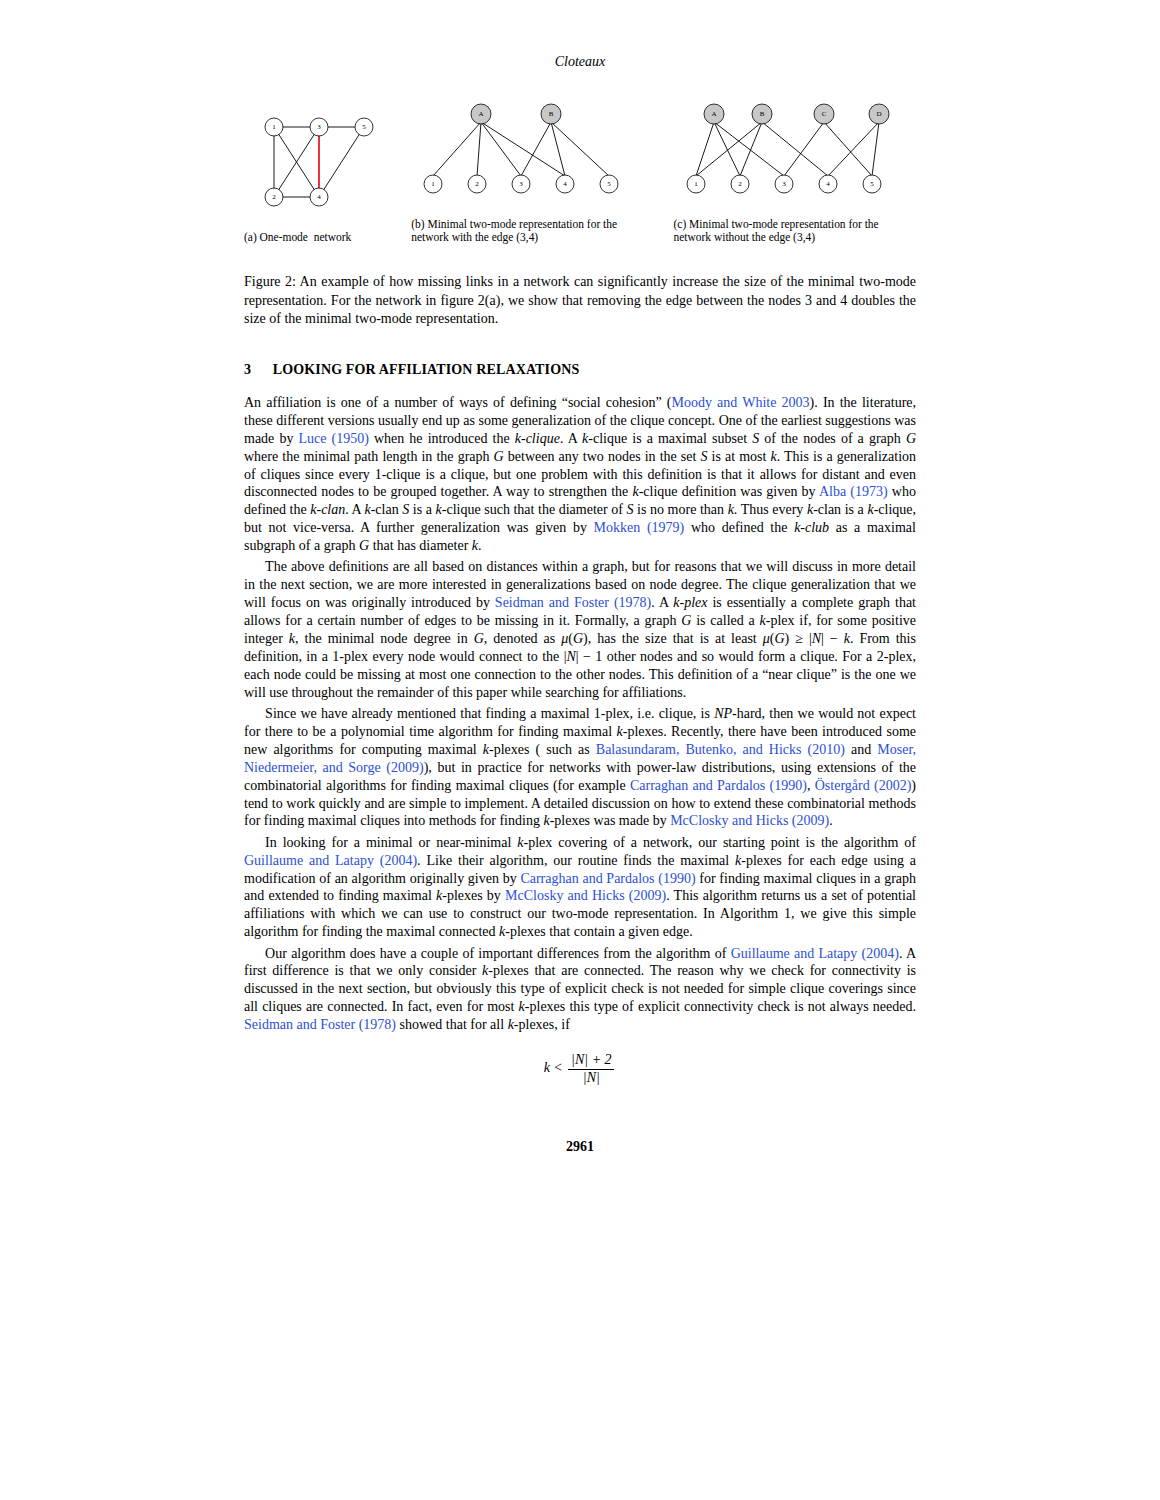Cloteaux
1 3 5 2 4
(a) One-mode network
A B 1 2 3 4 5
(b) Minimal two-mode representation for the network with the edge (3,4)
A B C D 1 2 3 4 5
(c) Minimal two-mode representation for the network without the edge (3,4)
Figure 2: An example of how missing links in a network can significantly increase the size of the minimal two-mode representation. For the network in figure 2(a), we show that removing the edge between the nodes 3 and 4 doubles the size of the minimal two-mode representation.
3 LOOKING FOR AFFILIATION RELAXATIONS
An affiliation is one of a number of ways of defining “social cohesion” (Moody and White 2003). In the literature, these different versions usually end up as some generalization of the clique concept. One of the earliest suggestions was made by Luce (1950) when he introduced the k-clique. A k-clique is a maximal subset S of the nodes of a graph G where the minimal path length in the graph G between any two nodes in the set S is at most k. This is a generalization of cliques since every 1-clique is a clique, but one problem with this definition is that it allows for distant and even disconnected nodes to be grouped together. A way to strengthen the k-clique definition was given by Alba (1973) who defined the k-clan. A k-clan S is a k-clique such that the diameter of S is no more than k. Thus every k-clan is a k-clique, but not vice-versa. A further generalization was given by Mokken (1979) who defined the k-club as a maximal subgraph of a graph G that has diameter k.
The above definitions are all based on distances within a graph, but for reasons that we will discuss in more detail in the next section, we are more interested in generalizations based on node degree. The clique generalization that we will focus on was originally introduced by Seidman and Foster (1978). A k-plex is essentially a complete graph that allows for a certain number of edges to be missing in it. Formally, a graph G is called a k-plex if, for some positive integer k, the minimal node degree in G, denoted as μ(G), has the size that is at least μ(G) ≥ |N| − k. From this definition, in a 1-plex every node would connect to the |N| − 1 other nodes and so would form a clique. For a 2-plex, each node could be missing at most one connection to the other nodes. This definition of a “near clique” is the one we will use throughout the remainder of this paper while searching for affiliations.
Since we have already mentioned that finding a maximal 1-plex, i.e. clique, is NP-hard, then we would not expect for there to be a polynomial time algorithm for finding maximal k-plexes. Recently, there have been introduced some new algorithms for computing maximal k-plexes ( such as Balasundaram, Butenko, and Hicks (2010) and Moser, Niedermeier, and Sorge (2009)), but in practice for networks with power-law distributions, using extensions of the combinatorial algorithms for finding maximal cliques (for example Carraghan and Pardalos (1990), Östergård (2002)) tend to work quickly and are simple to implement. A detailed discussion on how to extend these combinatorial methods for finding maximal cliques into methods for finding k-plexes was made by McClosky and Hicks (2009).
In looking for a minimal or near-minimal k-plex covering of a network, our starting point is the algorithm of Guillaume and Latapy (2004). Like their algorithm, our routine finds the maximal k-plexes for each edge using a modification of an algorithm originally given by Carraghan and Pardalos (1990) for finding maximal cliques in a graph and extended to finding maximal k-plexes by McClosky and Hicks (2009). This algorithm returns us a set of potential affiliations with which we can use to construct our two-mode representation. In Algorithm 1, we give this simple algorithm for finding the maximal connected k-plexes that contain a given edge.
Our algorithm does have a couple of important differences from the algorithm of Guillaume and Latapy (2004). A first difference is that we only consider k-plexes that are connected. The reason why we check for connectivity is discussed in the next section, but obviously this type of explicit check is not needed for simple clique coverings since all cliques are connected. In fact, even for most k-plexes this type of explicit connectivity check is not always needed. Seidman and Foster (1978) showed that for all k-plexes, if
k < |N| + 2|N|
2961